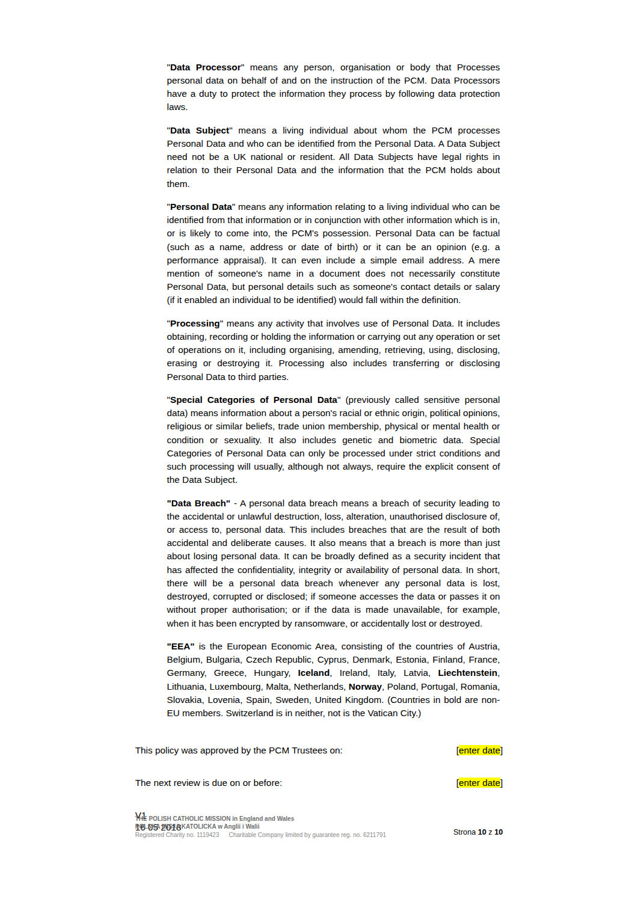"Data Processor" means any person, organisation or body that Processes personal data on behalf of and on the instruction of the PCM. Data Processors have a duty to protect the information they process by following data protection laws.
"Data Subject" means a living individual about whom the PCM processes Personal Data and who can be identified from the Personal Data. A Data Subject need not be a UK national or resident. All Data Subjects have legal rights in relation to their Personal Data and the information that the PCM holds about them.
"Personal Data" means any information relating to a living individual who can be identified from that information or in conjunction with other information which is in, or is likely to come into, the PCM's possession. Personal Data can be factual (such as a name, address or date of birth) or it can be an opinion (e.g. a performance appraisal). It can even include a simple email address. A mere mention of someone's name in a document does not necessarily constitute Personal Data, but personal details such as someone's contact details or salary (if it enabled an individual to be identified) would fall within the definition.
"Processing" means any activity that involves use of Personal Data. It includes obtaining, recording or holding the information or carrying out any operation or set of operations on it, including organising, amending, retrieving, using, disclosing, erasing or destroying it. Processing also includes transferring or disclosing Personal Data to third parties.
"Special Categories of Personal Data" (previously called sensitive personal data) means information about a person's racial or ethnic origin, political opinions, religious or similar beliefs, trade union membership, physical or mental health or condition or sexuality. It also includes genetic and biometric data. Special Categories of Personal Data can only be processed under strict conditions and such processing will usually, although not always, require the explicit consent of the Data Subject.
"Data Breach" - A personal data breach means a breach of security leading to the accidental or unlawful destruction, loss, alteration, unauthorised disclosure of, or access to, personal data. This includes breaches that are the result of both accidental and deliberate causes. It also means that a breach is more than just about losing personal data. It can be broadly defined as a security incident that has affected the confidentiality, integrity or availability of personal data. In short, there will be a personal data breach whenever any personal data is lost, destroyed, corrupted or disclosed; if someone accesses the data or passes it on without proper authorisation; or if the data is made unavailable, for example, when it has been encrypted by ransomware, or accidentally lost or destroyed.
"EEA" is the European Economic Area, consisting of the countries of Austria, Belgium, Bulgaria, Czech Republic, Cyprus, Denmark, Estonia, Finland, France, Germany, Greece, Hungary, Iceland, Ireland, Italy, Latvia, Liechtenstein, Lithuania, Luxembourg, Malta, Netherlands, Norway, Poland, Portugal, Romania, Slovakia, Lovenia, Spain, Sweden, United Kingdom. (Countries in bold are non-EU members. Switzerland is in neither, not is the Vatican City.)
This policy was approved by the PCM Trustees on: [enter date]
The next review is due on or before: [enter date]
V1
16 05 2018
THE POLISH CATHOLIC MISSION in England and Wales
POLSKA MISJA KATOLICKA w Anglii i Walii
Registered Charity no. 1119423 Charitable Company limited by guarantee reg. no. 6211791
Strona 10 z 10